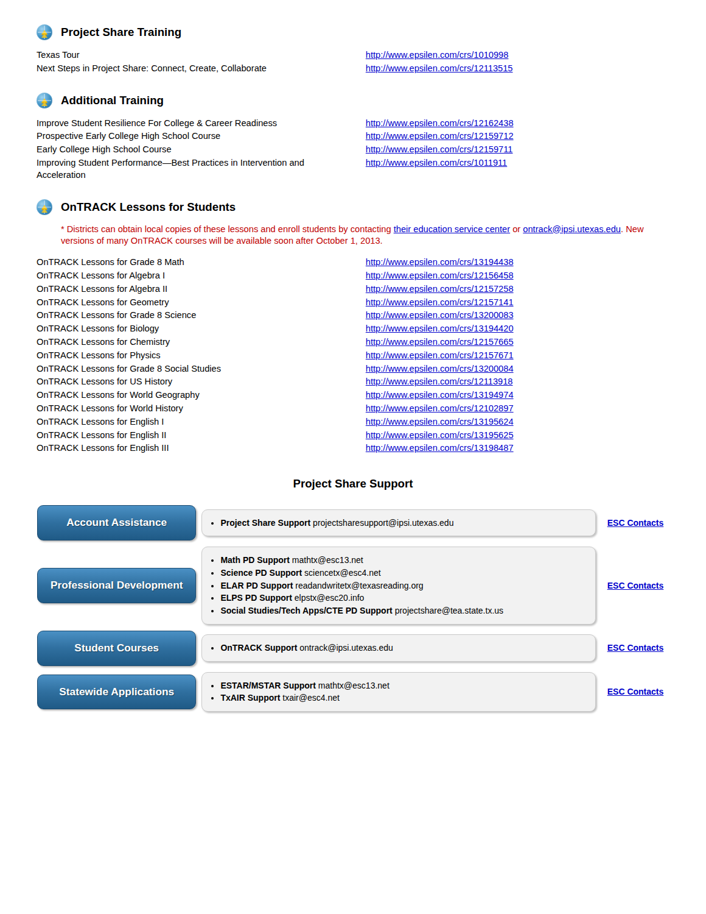Project Share Training
| Texas Tour | http://www.epsilen.com/crs/1010998 |
| Next Steps in Project Share: Connect, Create, Collaborate | http://www.epsilen.com/crs/12113515 |
Additional Training
| Improve Student Resilience For College & Career Readiness | http://www.epsilen.com/crs/12162438 |
| Prospective Early College High School Course | http://www.epsilen.com/crs/12159712 |
| Early College High School Course | http://www.epsilen.com/crs/12159711 |
| Improving Student Performance—Best Practices in Intervention and Acceleration | http://www.epsilen.com/crs/1011911 |
OnTRACK Lessons for Students
* Districts can obtain local copies of these lessons and enroll students by contacting their education service center or ontrack@ipsi.utexas.edu. New versions of many OnTRACK courses will be available soon after October 1, 2013.
| OnTRACK Lessons for Grade 8 Math | http://www.epsilen.com/crs/13194438 |
| OnTRACK Lessons for Algebra I | http://www.epsilen.com/crs/12156458 |
| OnTRACK Lessons for Algebra II | http://www.epsilen.com/crs/12157258 |
| OnTRACK Lessons for Geometry | http://www.epsilen.com/crs/12157141 |
| OnTRACK Lessons for Grade 8 Science | http://www.epsilen.com/crs/13200083 |
| OnTRACK Lessons for Biology | http://www.epsilen.com/crs/13194420 |
| OnTRACK Lessons for Chemistry | http://www.epsilen.com/crs/12157665 |
| OnTRACK Lessons for Physics | http://www.epsilen.com/crs/12157671 |
| OnTRACK Lessons for Grade 8 Social Studies | http://www.epsilen.com/crs/13200084 |
| OnTRACK Lessons for US History | http://www.epsilen.com/crs/12113918 |
| OnTRACK Lessons for World Geography | http://www.epsilen.com/crs/13194974 |
| OnTRACK Lessons for World History | http://www.epsilen.com/crs/12102897 |
| OnTRACK Lessons for English I | http://www.epsilen.com/crs/13195624 |
| OnTRACK Lessons for English II | http://www.epsilen.com/crs/13195625 |
| OnTRACK Lessons for English III | http://www.epsilen.com/crs/13198487 |
Project Share Support
| Account Assistance | Project Share Support projectsharesupport@ipsi.utexas.edu ESC Contacts |
| Professional Development | Math PD Support mathtx@esc13.net Science PD Support sciencetx@esc4.net ELAR PD Support readandwritetx@texasreading.org ELPS PD Support elpstx@esc20.info Social Studies/Tech Apps/CTE PD Support projectshare@tea.state.tx.us ESC Contacts |
| Student Courses | OnTRACK Support ontrack@ipsi.utexas.edu ESC Contacts |
| Statewide Applications | ESTAR/MSTAR Support mathtx@esc13.net TxAIR Support txair@esc4.net ESC Contacts |